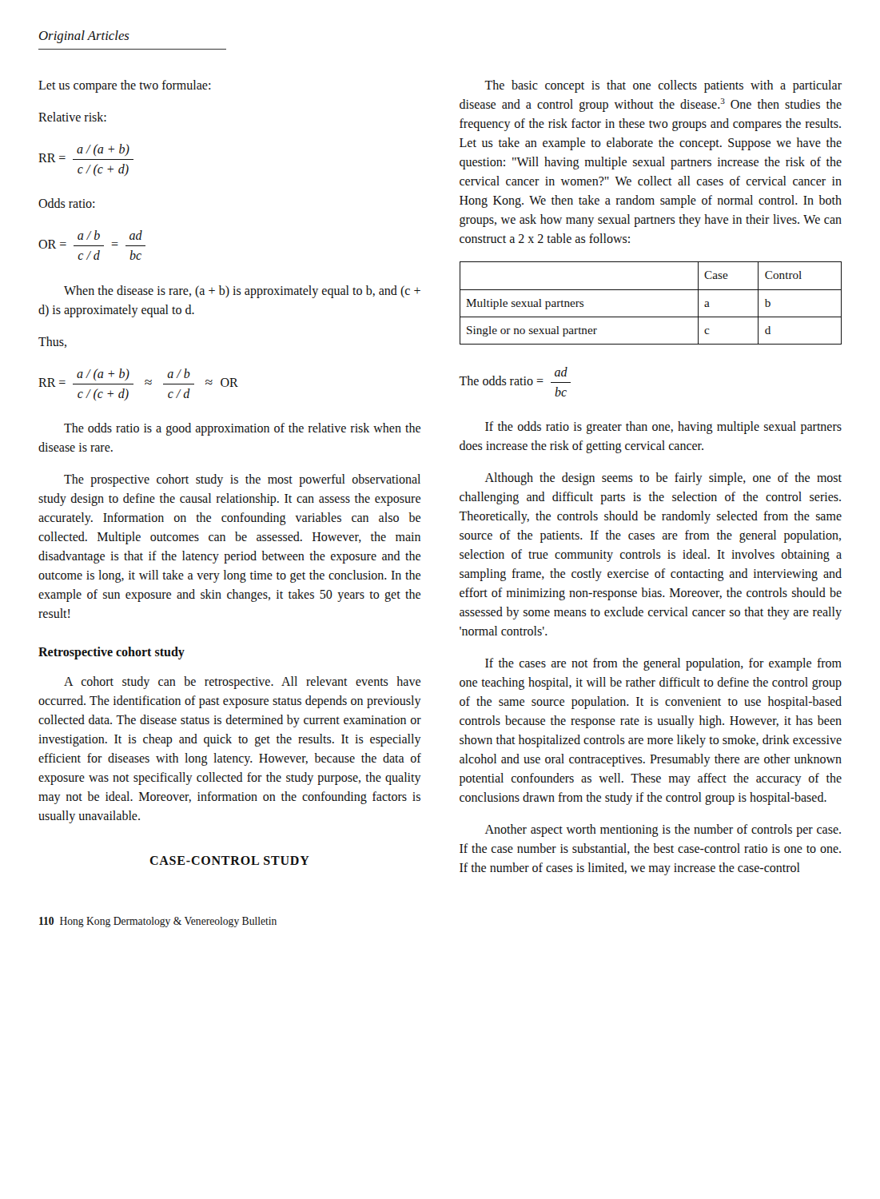Original Articles
Let us compare the two formulae:
Relative risk:
RR = a / (a + b) c / (c + d)
Odds ratio:
OR = a / b c / d = ad bc
When the disease is rare, (a + b) is approximately equal to b, and (c + d) is approximately equal to d.
Thus,
RR = a / (a + b) c / (c + d) ≈ a / b c / d ≈ OR
The odds ratio is a good approximation of the relative risk when the disease is rare.
The prospective cohort study is the most powerful observational study design to define the causal relationship. It can assess the exposure accurately. Information on the confounding variables can also be collected. Multiple outcomes can be assessed. However, the main disadvantage is that if the latency period between the exposure and the outcome is long, it will take a very long time to get the conclusion. In the example of sun exposure and skin changes, it takes 50 years to get the result!
Retrospective cohort study
A cohort study can be retrospective. All relevant events have occurred. The identification of past exposure status depends on previously collected data. The disease status is determined by current examination or investigation. It is cheap and quick to get the results. It is especially efficient for diseases with long latency. However, because the data of exposure was not specifically collected for the study purpose, the quality may not be ideal. Moreover, information on the confounding factors is usually unavailable.
CASE-CONTROL STUDY
The basic concept is that one collects patients with a particular disease and a control group without the disease.3 One then studies the frequency of the risk factor in these two groups and compares the results. Let us take an example to elaborate the concept. Suppose we have the question: "Will having multiple sexual partners increase the risk of the cervical cancer in women?" We collect all cases of cervical cancer in Hong Kong. We then take a random sample of normal control. In both groups, we ask how many sexual partners they have in their lives. We can construct a 2 x 2 table as follows:
| | Case | Control |
| --- | --- | --- |
| Multiple sexual partners | a | b |
| Single or no sexual partner | c | d |
The odds ratio = ad bc
If the odds ratio is greater than one, having multiple sexual partners does increase the risk of getting cervical cancer.
Although the design seems to be fairly simple, one of the most challenging and difficult parts is the selection of the control series. Theoretically, the controls should be randomly selected from the same source of the patients. If the cases are from the general population, selection of true community controls is ideal. It involves obtaining a sampling frame, the costly exercise of contacting and interviewing and effort of minimizing non-response bias. Moreover, the controls should be assessed by some means to exclude cervical cancer so that they are really 'normal controls'.
If the cases are not from the general population, for example from one teaching hospital, it will be rather difficult to define the control group of the same source population. It is convenient to use hospital-based controls because the response rate is usually high. However, it has been shown that hospitalized controls are more likely to smoke, drink excessive alcohol and use oral contraceptives. Presumably there are other unknown potential confounders as well. These may affect the accuracy of the conclusions drawn from the study if the control group is hospital-based.
Another aspect worth mentioning is the number of controls per case. If the case number is substantial, the best case-control ratio is one to one. If the number of cases is limited, we may increase the case-control
110 Hong Kong Dermatology & Venereology Bulletin